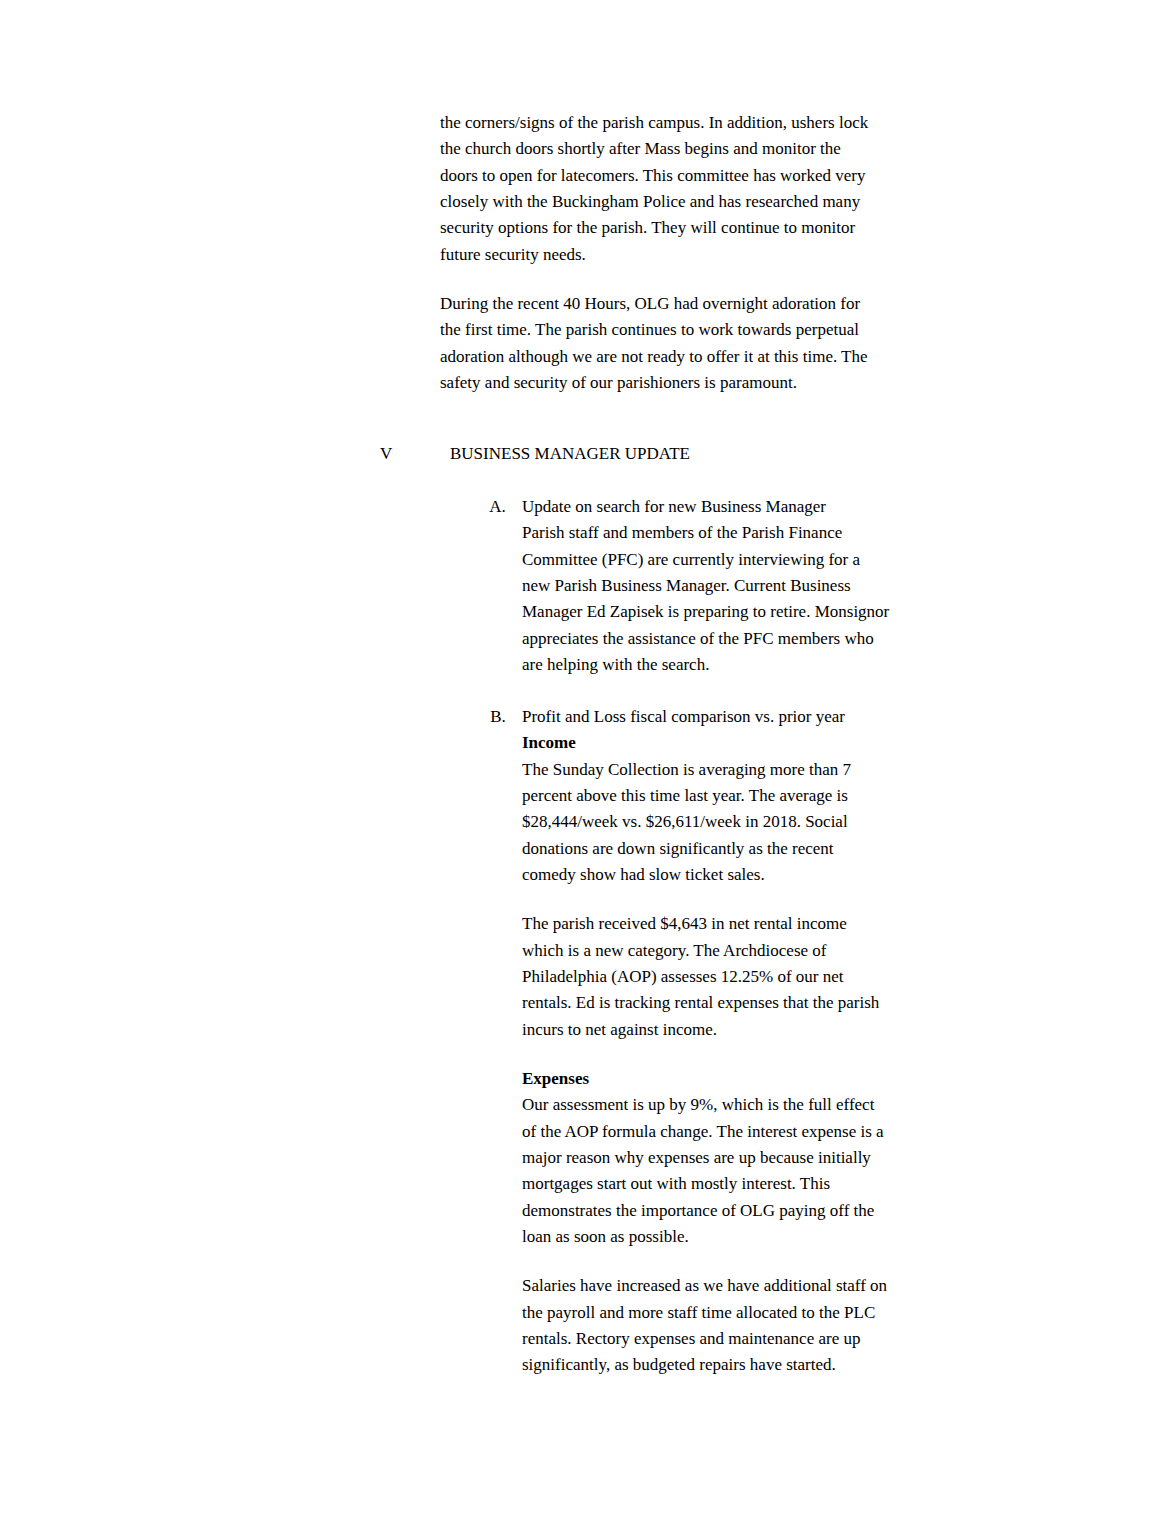the corners/signs of the parish campus. In addition, ushers lock the church doors shortly after Mass begins and monitor the doors to open for latecomers. This committee has worked very closely with the Buckingham Police and has researched many security options for the parish. They will continue to monitor future security needs.
During the recent 40 Hours, OLG had overnight adoration for the first time. The parish continues to work towards perpetual adoration although we are not ready to offer it at this time. The safety and security of our parishioners is paramount.
V BUSINESS MANAGER UPDATE
Update on search for new Business Manager
Parish staff and members of the Parish Finance Committee (PFC) are currently interviewing for a new Parish Business Manager. Current Business Manager Ed Zapisek is preparing to retire. Monsignor appreciates the assistance of the PFC members who are helping with the search.
Profit and Loss fiscal comparison vs. prior year
Income
The Sunday Collection is averaging more than 7 percent above this time last year. The average is $28,444/week vs. $26,611/week in 2018. Social donations are down significantly as the recent comedy show had slow ticket sales.
The parish received $4,643 in net rental income which is a new category. The Archdiocese of Philadelphia (AOP) assesses 12.25% of our net rentals. Ed is tracking rental expenses that the parish incurs to net against income.
Expenses
Our assessment is up by 9%, which is the full effect of the AOP formula change. The interest expense is a major reason why expenses are up because initially mortgages start out with mostly interest. This demonstrates the importance of OLG paying off the loan as soon as possible.
Salaries have increased as we have additional staff on the payroll and more staff time allocated to the PLC rentals. Rectory expenses and maintenance are up significantly, as budgeted repairs have started.